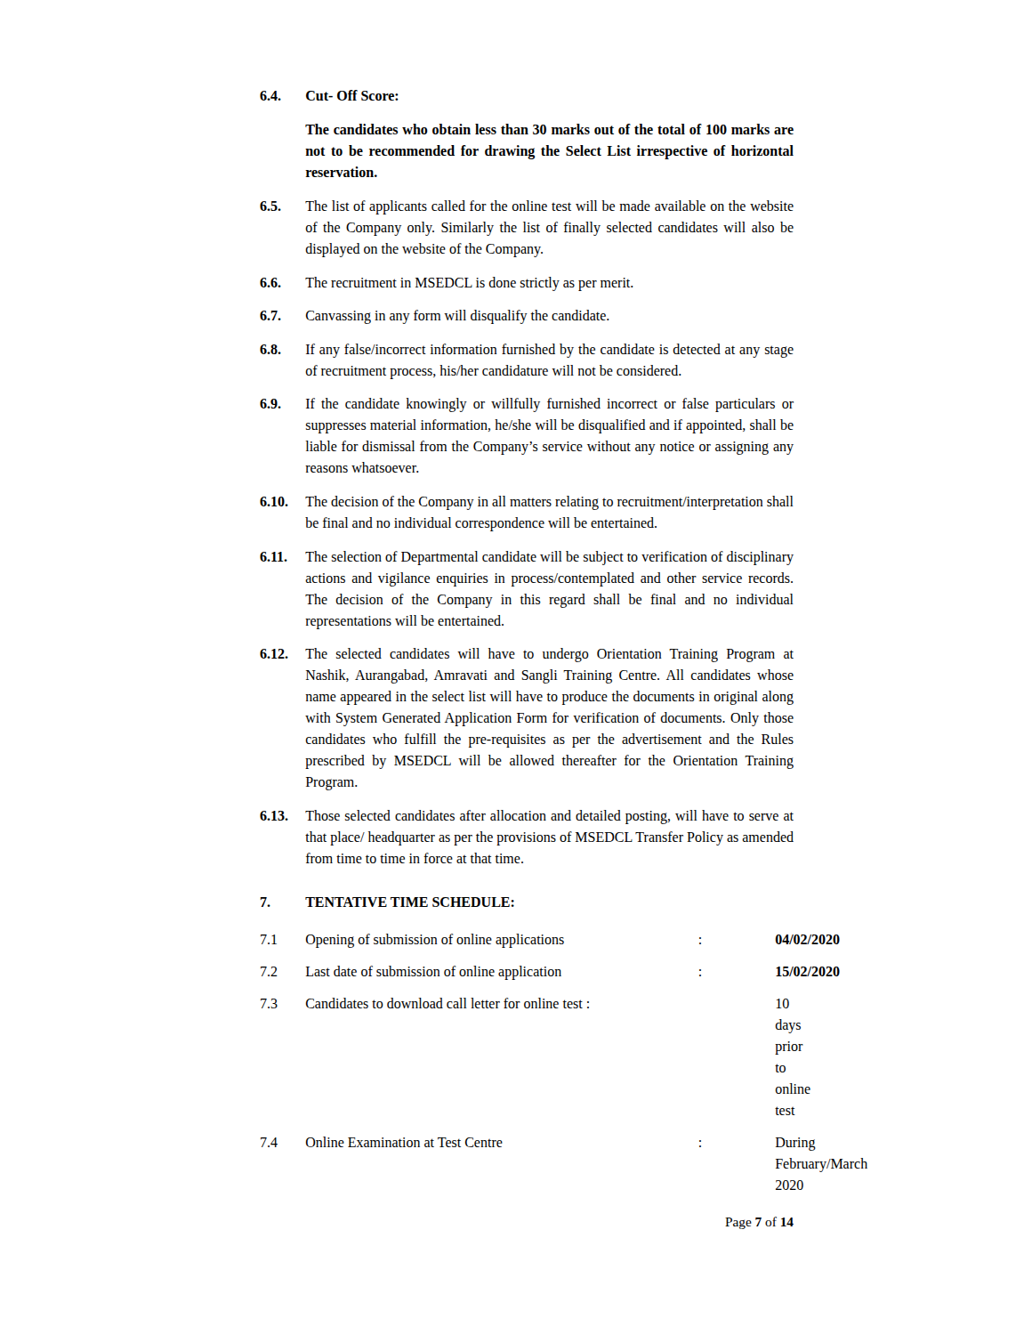6.4.
Cut- Off Score:
The candidates who obtain less than 30 marks out of the total of 100 marks are not to be recommended for drawing the Select List irrespective of horizontal reservation.
6.5.
The list of applicants called for the online test will be made available on the website of the Company only. Similarly the list of finally selected candidates will also be displayed on the website of the Company.
6.6.
The recruitment in MSEDCL is done strictly as per merit.
6.7.
Canvassing in any form will disqualify the candidate.
6.8.
If any false/incorrect information furnished by the candidate is detected at any stage of recruitment process, his/her candidature will not be considered.
6.9.
If the candidate knowingly or willfully furnished incorrect or false particulars or suppresses material information, he/she will be disqualified and if appointed, shall be liable for dismissal from the Company’s service without any notice or assigning any reasons whatsoever.
6.10.
The decision of the Company in all matters relating to recruitment/interpretation shall be final and no individual correspondence will be entertained.
6.11.
The selection of Departmental candidate will be subject to verification of disciplinary actions and vigilance enquiries in process/contemplated and other service records. The decision of the Company in this regard shall be final and no individual representations will be entertained.
6.12.
The selected candidates will have to undergo Orientation Training Program at Nashik, Aurangabad, Amravati and Sangli Training Centre. All candidates whose name appeared in the select list will have to produce the documents in original along with System Generated Application Form for verification of documents. Only those candidates who fulfill the pre-requisites as per the advertisement and the Rules prescribed by MSEDCL will be allowed thereafter for the Orientation Training Program.
6.13.
Those selected candidates after allocation and detailed posting, will have to serve at that place/ headquarter as per the provisions of MSEDCL Transfer Policy as amended from time to time in force at that time.
7.
TENTATIVE TIME SCHEDULE:
7.1
Opening of submission of online applications
:
04/02/2020
7.2
Last date of submission of online application
:
15/02/2020
7.3
Candidates to download call letter for online test :
10 days prior to online test
7.4
Online Examination at Test Centre
:
During February/March 2020
Page 7 of 14